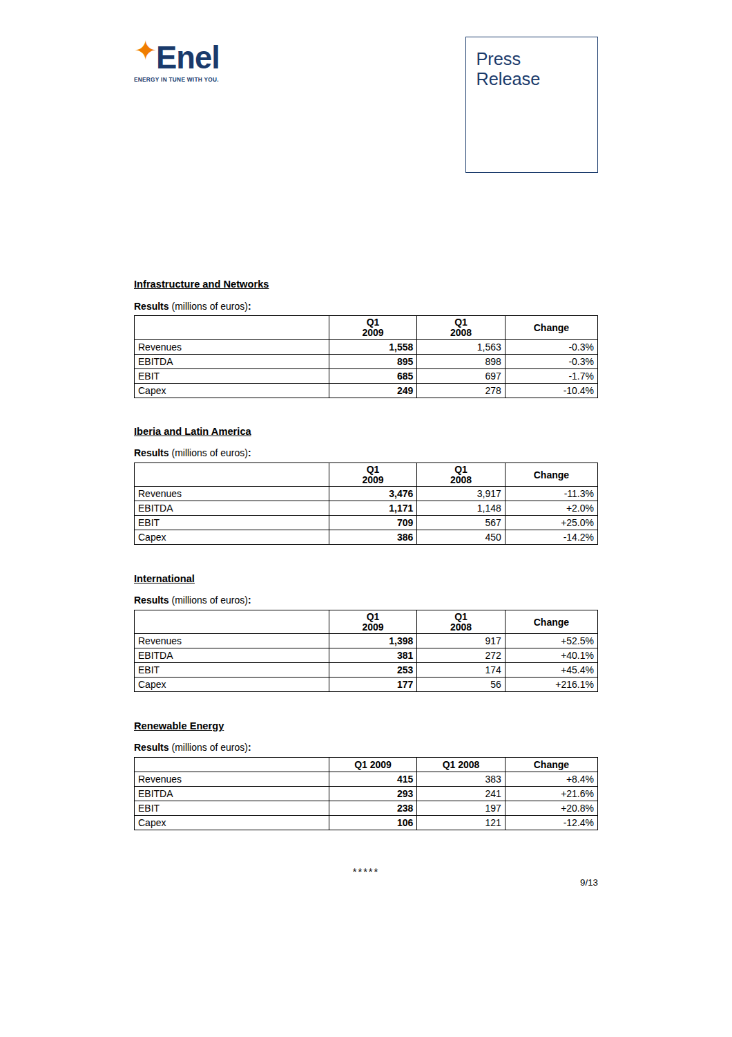✦Enel
ENERGY IN TUNE WITH YOU.
Press
Release
Infrastructure and Networks
Results (millions of euros):
| | Q1 2009 | Q1 2008 | Change |
| --- | --- | --- | --- |
| Revenues | 1,558 | 1,563 | -0.3% |
| EBITDA | 895 | 898 | -0.3% |
| EBIT | 685 | 697 | -1.7% |
| Capex | 249 | 278 | -10.4% |
Iberia and Latin America
Results (millions of euros):
| | Q1 2009 | Q1 2008 | Change |
| --- | --- | --- | --- |
| Revenues | 3,476 | 3,917 | -11.3% |
| EBITDA | 1,171 | 1,148 | +2.0% |
| EBIT | 709 | 567 | +25.0% |
| Capex | 386 | 450 | -14.2% |
International
Results (millions of euros):
| | Q1 2009 | Q1 2008 | Change |
| --- | --- | --- | --- |
| Revenues | 1,398 | 917 | +52.5% |
| EBITDA | 381 | 272 | +40.1% |
| EBIT | 253 | 174 | +45.4% |
| Capex | 177 | 56 | +216.1% |
Renewable Energy
Results (millions of euros):
| | Q1 2009 | Q1 2008 | Change |
| --- | --- | --- | --- |
| Revenues | 415 | 383 | +8.4% |
| EBITDA | 293 | 241 | +21.6% |
| EBIT | 238 | 197 | +20.8% |
| Capex | 106 | 121 | -12.4% |
*****
9/13